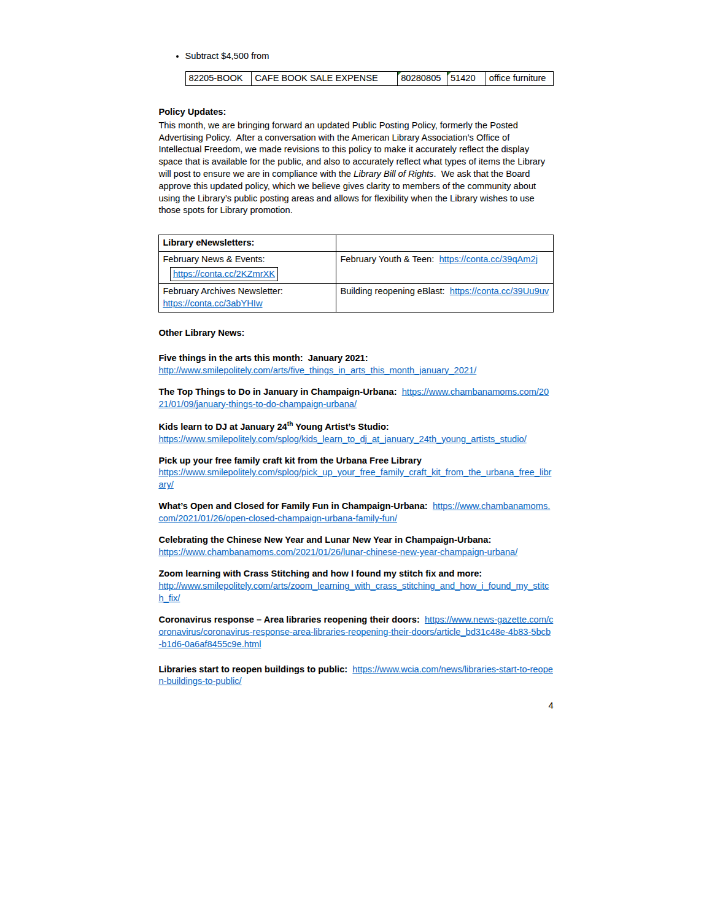Subtract $4,500 from
| 82205-BOOK | CAFE BOOK SALE EXPENSE | 80280805 | 51420 | office furniture |
Policy Updates:
This month, we are bringing forward an updated Public Posting Policy, formerly the Posted Advertising Policy. After a conversation with the American Library Association’s Office of Intellectual Freedom, we made revisions to this policy to make it accurately reflect the display space that is available for the public, and also to accurately reflect what types of items the Library will post to ensure we are in compliance with the Library Bill of Rights. We ask that the Board approve this updated policy, which we believe gives clarity to members of the community about using the Library’s public posting areas and allows for flexibility when the Library wishes to use those spots for Library promotion.
| Library eNewsletters: | |
| February News & Events: https://conta.cc/2KZmrXK | February Youth & Teen: https://conta.cc/39qAm2j |
| February Archives Newsletter: https://conta.cc/3abYHIw | Building reopening eBlast: https://conta.cc/39Uu9uv |
Other Library News:
Five things in the arts this month: January 2021: http://www.smilepolitely.com/arts/five_things_in_arts_this_month_january_2021/
The Top Things to Do in January in Champaign-Urbana: https://www.chambanamoms.com/2021/01/09/january-things-to-do-champaign-urbana/
Kids learn to DJ at January 24th Young Artist’s Studio: https://www.smilepolitely.com/splog/kids_learn_to_dj_at_january_24th_young_artists_studio/
Pick up your free family craft kit from the Urbana Free Library https://www.smilepolitely.com/splog/pick_up_your_free_family_craft_kit_from_the_urbana_free_library/
What’s Open and Closed for Family Fun in Champaign-Urbana: https://www.chambanamoms.com/2021/01/26/open-closed-champaign-urbana-family-fun/
Celebrating the Chinese New Year and Lunar New Year in Champaign-Urbana: https://www.chambanamoms.com/2021/01/26/lunar-chinese-new-year-champaign-urbana/
Zoom learning with Crass Stitching and how I found my stitch fix and more: http://www.smilepolitely.com/arts/zoom_learning_with_crass_stitching_and_how_i_found_my_stitch_fix/
Coronavirus response – Area libraries reopening their doors: https://www.news-gazette.com/coronavirus/coronavirus-response-area-libraries-reopening-their-doors/article_bd31c48e-4b83-5bcb-b1d6-0a6af8455c9e.html
Libraries start to reopen buildings to public: https://www.wcia.com/news/libraries-start-to-reopen-buildings-to-public/
4